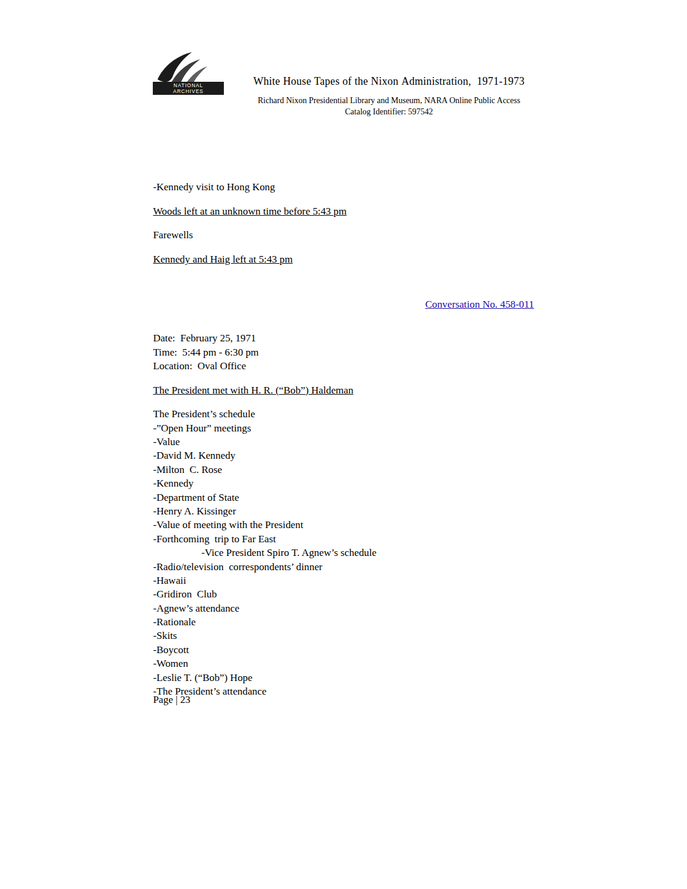NATIONAL ARCHIVES
White House Tapes of the Nixon Administration, 1971-1973
Richard Nixon Presidential Library and Museum, NARA Online Public Access Catalog Identifier: 597542
-Kennedy visit to Hong Kong
Woods left at an unknown time before 5:43 pm
Farewells
Kennedy and Haig left at 5:43 pm
Conversation No. 458-011
Date: February 25, 1971
Time: 5:44 pm - 6:30 pm
Location: Oval Office
The President met with H. R. (“Bob”) Haldeman
The President’s schedule
-”Open Hour” meetings
-Value
-David M. Kennedy
-Milton C. Rose
-Kennedy
-Department of State
-Henry A. Kissinger
-Value of meeting with the President
-Forthcoming trip to Far East
-Vice President Spiro T. Agnew’s schedule
-Radio/television correspondents’ dinner
-Hawaii
-Gridiron Club
-Agnew’s attendance
-Rationale
-Skits
-Boycott
-Women
-Leslie T. (“Bob”) Hope
-The President’s attendance
Page | 23